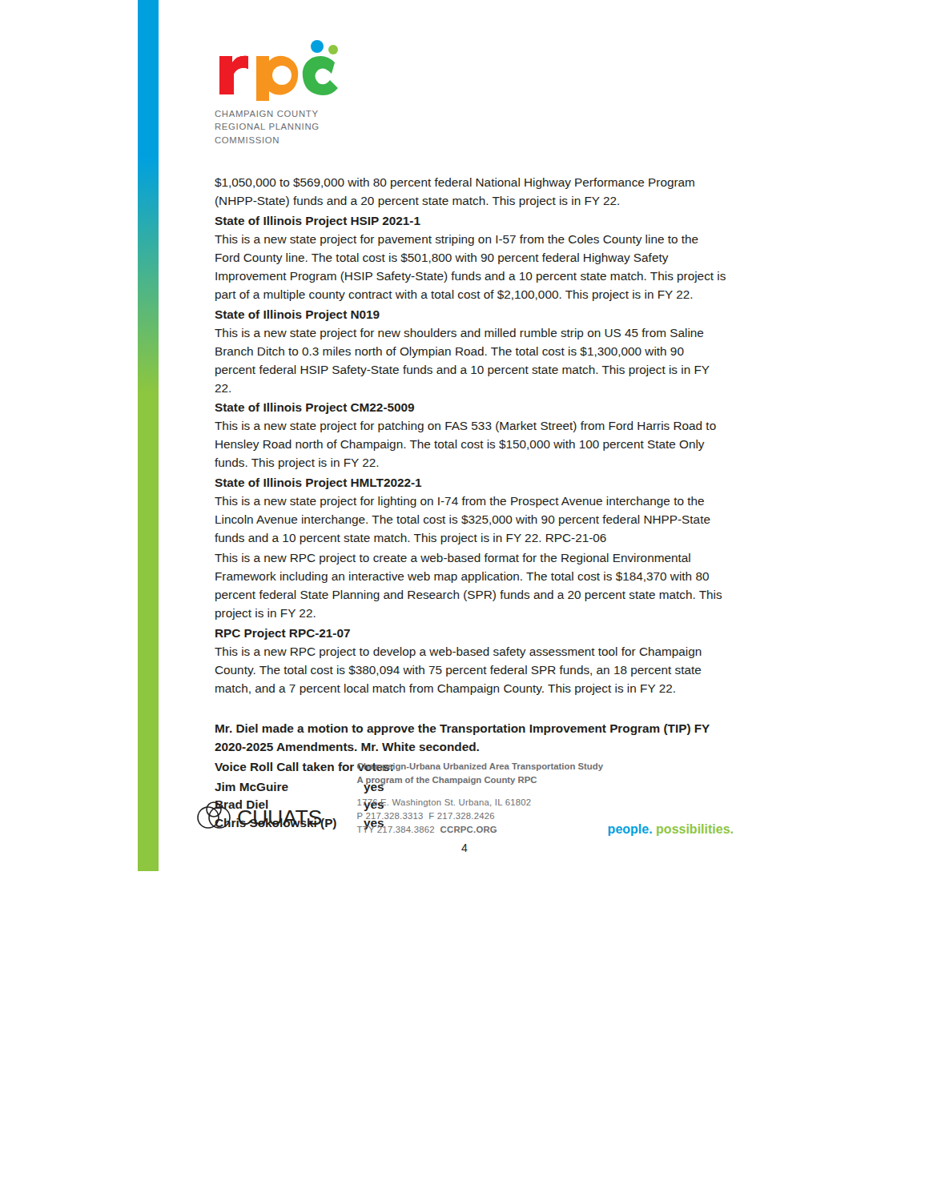Champaign County
Regional Planning
Commission
$1,050,000 to $569,000 with 80 percent federal National Highway Performance Program (NHPP-State) funds and a 20 percent state match. This project is in FY 22.
State of Illinois Project HSIP 2021-1
This is a new state project for pavement striping on I-57 from the Coles County line to the Ford County line. The total cost is $501,800 with 90 percent federal Highway Safety Improvement Program (HSIP Safety-State) funds and a 10 percent state match. This project is part of a multiple county contract with a total cost of $2,100,000. This project is in FY 22.
State of Illinois Project N019
This is a new state project for new shoulders and milled rumble strip on US 45 from Saline Branch Ditch to 0.3 miles north of Olympian Road. The total cost is $1,300,000 with 90 percent federal HSIP Safety-State funds and a 10 percent state match. This project is in FY 22.
State of Illinois Project CM22-5009
This is a new state project for patching on FAS 533 (Market Street) from Ford Harris Road to Hensley Road north of Champaign. The total cost is $150,000 with 100 percent State Only funds. This project is in FY 22.
State of Illinois Project HMLT2022-1
This is a new state project for lighting on I-74 from the Prospect Avenue interchange to the Lincoln Avenue interchange. The total cost is $325,000 with 90 percent federal NHPP-State funds and a 10 percent state match. This project is in FY 22. RPC-21-06
This is a new RPC project to create a web-based format for the Regional Environmental Framework including an interactive web map application. The total cost is $184,370 with 80 percent federal State Planning and Research (SPR) funds and a 20 percent state match. This project is in FY 22.
RPC Project RPC-21-07
This is a new RPC project to develop a web-based safety assessment tool for Champaign County. The total cost is $380,094 with 75 percent federal SPR funds, an 18 percent state match, and a 7 percent local match from Champaign County. This project is in FY 22.
Mr. Diel made a motion to approve the Transportation Improvement Program (TIP) FY 2020-2025 Amendments. Mr. White seconded.
Voice Roll Call taken for votes:
| Jim McGuire | yes |
| Brad Diel | yes |
| Chris Sokolowski (P) | yes |
CUUATS
Champaign-Urbana Urbanized Area Transportation Study
A program of the Champaign County RPC
1776 E. Washington St. Urbana, IL 61802
P 217.328.3313 F 217.328.2426
TTY 217.384.3862 CCRPC.ORG
people. possibilities.
4